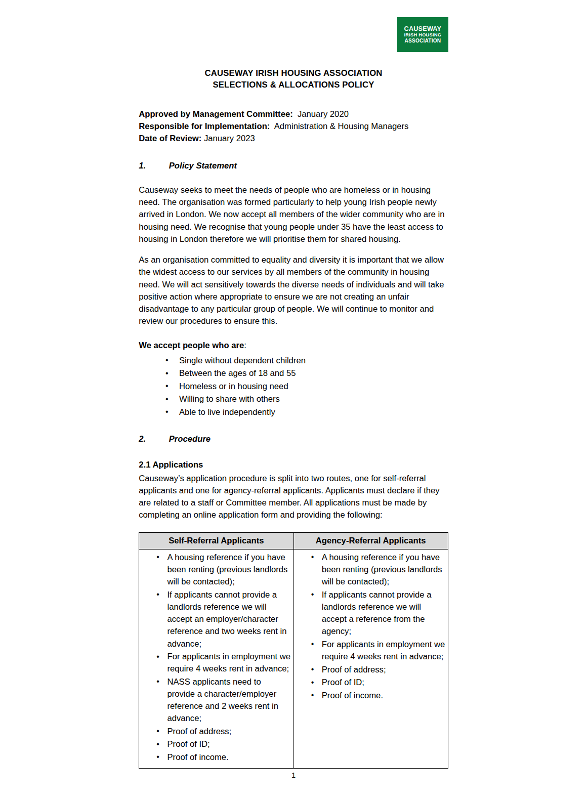CAUSEWAY IRISH HOUSING ASSOCIATION
CAUSEWAY IRISH HOUSING ASSOCIATION SELECTIONS & ALLOCATIONS POLICY
Approved by Management Committee: January 2020
Responsible for Implementation: Administration & Housing Managers
Date of Review: January 2023
1. Policy Statement
Causeway seeks to meet the needs of people who are homeless or in housing need. The organisation was formed particularly to help young Irish people newly arrived in London. We now accept all members of the wider community who are in housing need. We recognise that young people under 35 have the least access to housing in London therefore we will prioritise them for shared housing.
As an organisation committed to equality and diversity it is important that we allow the widest access to our services by all members of the community in housing need. We will act sensitively towards the diverse needs of individuals and will take positive action where appropriate to ensure we are not creating an unfair disadvantage to any particular group of people. We will continue to monitor and review our procedures to ensure this.
We accept people who are:
Single without dependent children
Between the ages of 18 and 55
Homeless or in housing need
Willing to share with others
Able to live independently
2. Procedure
2.1 Applications
Causeway’s application procedure is split into two routes, one for self-referral applicants and one for agency-referral applicants. Applicants must declare if they are related to a staff or Committee member. All applications must be made by completing an online application form and providing the following:
| Self-Referral Applicants | Agency-Referral Applicants |
| --- | --- |
| A housing reference if you have been renting (previous landlords will be contacted); If applicants cannot provide a landlords reference we will accept an employer/character reference and two weeks rent in advance; For applicants in employment we require 4 weeks rent in advance; NASS applicants need to provide a character/employer reference and 2 weeks rent in advance; Proof of address; Proof of ID; Proof of income. | A housing reference if you have been renting (previous landlords will be contacted); If applicants cannot provide a landlords reference we will accept a reference from the agency; For applicants in employment we require 4 weeks rent in advance; Proof of address; Proof of ID; Proof of income. |
1